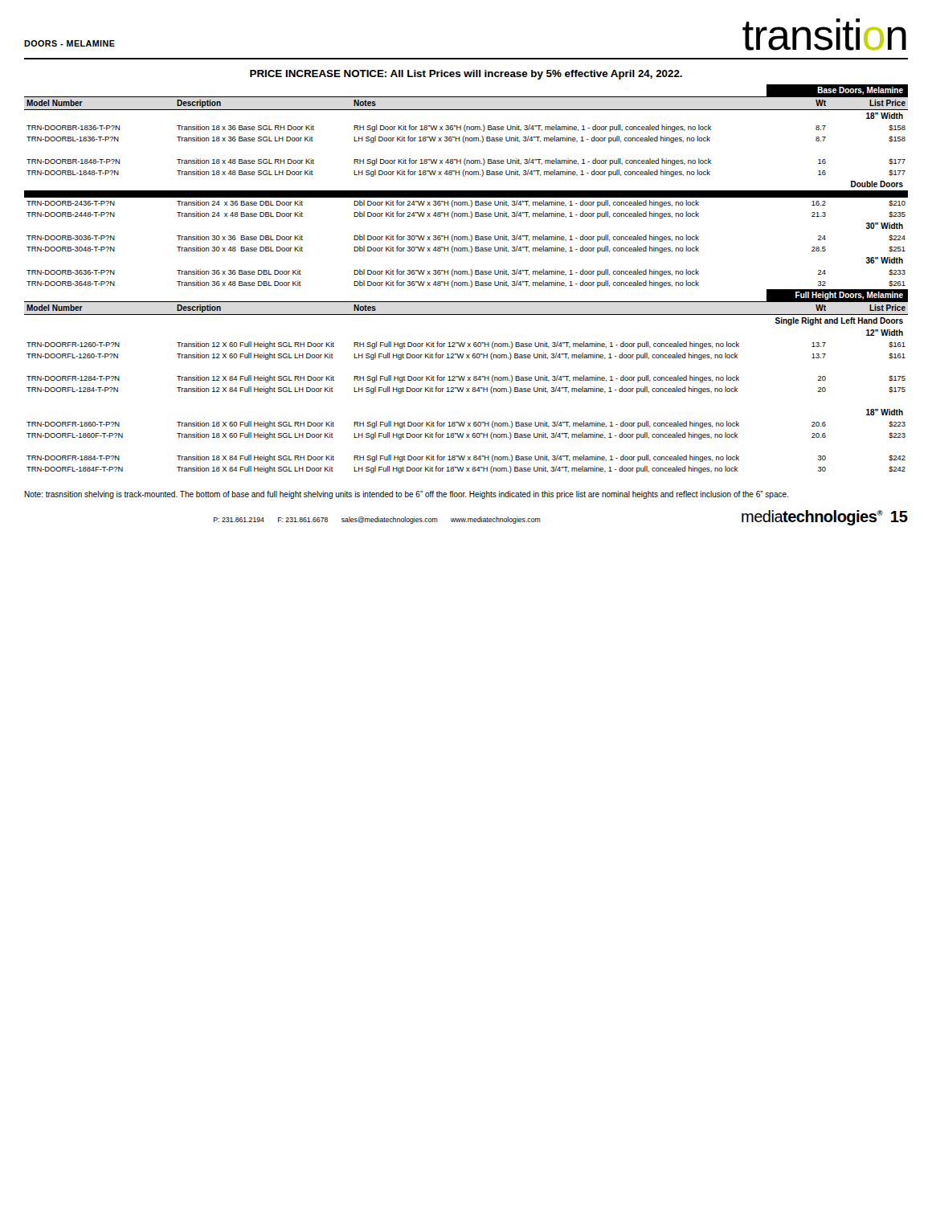DOORS - MELAMINE
transition
PRICE INCREASE NOTICE: All List Prices will increase by 5% effective April 24, 2022.
| | Base Doors, Melamine |
| Model Number | Description | Notes | Wt | List Price |
| | 18” Width |
| TRN-DOORBR-1836-T-P?N | Transition 18 x 36 Base SGL RH Door Kit | RH Sgl Door Kit for 18”W x 36”H (nom.) Base Unit, 3/4”T, melamine, 1 - door pull, concealed hinges, no lock | 8.7 | $158 |
| TRN-DOORBL-1836-T-P?N | Transition 18 x 36 Base SGL LH Door Kit | LH Sgl Door Kit for 18”W x 36”H (nom.) Base Unit, 3/4”T, melamine, 1 - door pull, concealed hinges, no lock | 8.7 | $158 |
| TRN-DOORBR-1848-T-P?N | Transition 18 x 48 Base SGL RH Door Kit | RH Sgl Door Kit for 18”W x 48”H (nom.) Base Unit, 3/4”T, melamine, 1 - door pull, concealed hinges, no lock | 16 | $177 |
| TRN-DOORBL-1848-T-P?N | Transition 18 x 48 Base SGL LH Door Kit | LH Sgl Door Kit for 18”W x 48”H (nom.) Base Unit, 3/4”T, melamine, 1 - door pull, concealed hinges, no lock | 16 | $177 |
| | Double Doors |
| TRN-DOORB-2436-T-P?N | Transition 24 x 36 Base DBL Door Kit | Dbl Door Kit for 24”W x 36”H (nom.) Base Unit, 3/4”T, melamine, 1 - door pull, concealed hinges, no lock | 16.2 | $210 |
| TRN-DOORB-2448-T-P?N | Transition 24 x 48 Base DBL Door Kit | Dbl Door Kit for 24”W x 48”H (nom.) Base Unit, 3/4”T, melamine, 1 - door pull, concealed hinges, no lock | 21.3 | $235 |
| | 30” Width |
| TRN-DOORB-3036-T-P?N | Transition 30 x 36 Base DBL Door Kit | Dbl Door Kit for 30”W x 36”H (nom.) Base Unit, 3/4”T, melamine, 1 - door pull, concealed hinges, no lock | 24 | $224 |
| TRN-DOORB-3048-T-P?N | Transition 30 x 48 Base DBL Door Kit | Dbl Door Kit for 30”W x 48”H (nom.) Base Unit, 3/4”T, melamine, 1 - door pull, concealed hinges, no lock | 28.5 | $251 |
| | 36” Width |
| TRN-DOORB-3636-T-P?N | Transition 36 x 36 Base DBL Door Kit | Dbl Door Kit for 36”W x 36”H (nom.) Base Unit, 3/4”T, melamine, 1 - door pull, concealed hinges, no lock | 24 | $233 |
| TRN-DOORB-3648-T-P?N | Transition 36 x 48 Base DBL Door Kit | Dbl Door Kit for 36”W x 48”H (nom.) Base Unit, 3/4”T, melamine, 1 - door pull, concealed hinges, no lock | 32 | $261 |
| | Full Height Doors, Melamine |
| Model Number | Description | Notes | Wt | List Price |
| | Single Right and Left Hand Doors |
| | 12” Width |
| TRN-DOORFR-1260-T-P?N | Transition 12 X 60 Full Height SGL RH Door Kit | RH Sgl Full Hgt Door Kit for 12”W x 60”H (nom.) Base Unit, 3/4”T, melamine, 1 - door pull, concealed hinges, no lock | 13.7 | $161 |
| TRN-DOORFL-1260-T-P?N | Transition 12 X 60 Full Height SGL LH Door Kit | LH Sgl Full Hgt Door Kit for 12”W x 60”H (nom.) Base Unit, 3/4”T, melamine, 1 - door pull, concealed hinges, no lock | 13.7 | $161 |
| TRN-DOORFR-1284-T-P?N | Transition 12 X 84 Full Height SGL RH Door Kit | RH Sgl Full Hgt Door Kit for 12”W x 84”H (nom.) Base Unit, 3/4”T, melamine, 1 - door pull, concealed hinges, no lock | 20 | $175 |
| TRN-DOORFL-1284-T-P?N | Transition 12 X 84 Full Height SGL LH Door Kit | LH Sgl Full Hgt Door Kit for 12”W x 84”H (nom.) Base Unit, 3/4”T, melamine, 1 - door pull, concealed hinges, no lock | 20 | $175 |
| | 18” Width |
| TRN-DOORFR-1860-T-P?N | Transition 18 X 60 Full Height SGL RH Door Kit | RH Sgl Full Hgt Door Kit for 18”W x 60”H (nom.) Base Unit, 3/4”T, melamine, 1 - door pull, concealed hinges, no lock | 20.6 | $223 |
| TRN-DOORFL-1860F-T-P?N | Transition 18 X 60 Full Height SGL LH Door Kit | LH Sgl Full Hgt Door Kit for 18”W x 60”H (nom.) Base Unit, 3/4”T, melamine, 1 - door pull, concealed hinges, no lock | 20.6 | $223 |
| TRN-DOORFR-1884-T-P?N | Transition 18 X 84 Full Height SGL RH Door Kit | RH Sgl Full Hgt Door Kit for 18”W x 84”H (nom.) Base Unit, 3/4”T, melamine, 1 - door pull, concealed hinges, no lock | 30 | $242 |
| TRN-DOORFL-1884F-T-P?N | Transition 18 X 84 Full Height SGL LH Door Kit | LH Sgl Full Hgt Door Kit for 18”W x 84”H (nom.) Base Unit, 3/4”T, melamine, 1 - door pull, concealed hinges, no lock | 30 | $242 |
Note: trasnsition shelving is track-mounted. The bottom of base and full height shelving units is intended to be 6” off the floor. Heights indicated in this price list are nominal heights and reflect inclusion of the 6” space.
P: 231.861.2194 F: 231.861.6678 sales@mediatechnologies.com www.mediatechnologies.com
mediatechnologies®
15